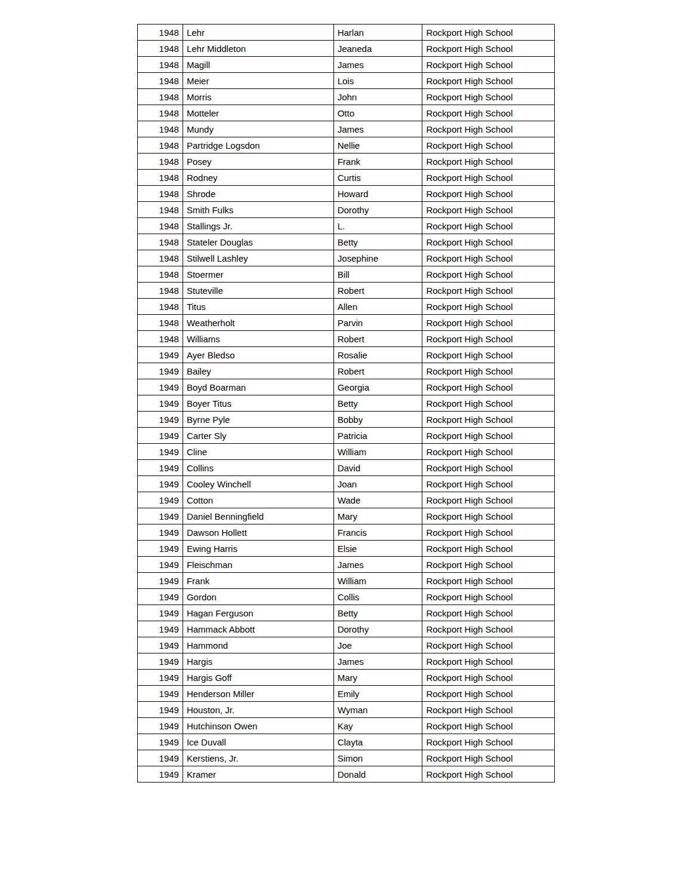| 1948 | Lehr | Harlan | Rockport High School |
| 1948 | Lehr Middleton | Jeaneda | Rockport High School |
| 1948 | Magill | James | Rockport High School |
| 1948 | Meier | Lois | Rockport High School |
| 1948 | Morris | John | Rockport High School |
| 1948 | Motteler | Otto | Rockport High School |
| 1948 | Mundy | James | Rockport High School |
| 1948 | Partridge Logsdon | Nellie | Rockport High School |
| 1948 | Posey | Frank | Rockport High School |
| 1948 | Rodney | Curtis | Rockport High School |
| 1948 | Shrode | Howard | Rockport High School |
| 1948 | Smith Fulks | Dorothy | Rockport High School |
| 1948 | Stallings Jr. | L. | Rockport High School |
| 1948 | Stateler Douglas | Betty | Rockport High School |
| 1948 | Stilwell Lashley | Josephine | Rockport High School |
| 1948 | Stoermer | Bill | Rockport High School |
| 1948 | Stuteville | Robert | Rockport High School |
| 1948 | Titus | Allen | Rockport High School |
| 1948 | Weatherholt | Parvin | Rockport High School |
| 1948 | Williams | Robert | Rockport High School |
| 1949 | Ayer Bledso | Rosalie | Rockport High School |
| 1949 | Bailey | Robert | Rockport High School |
| 1949 | Boyd Boarman | Georgia | Rockport High School |
| 1949 | Boyer Titus | Betty | Rockport High School |
| 1949 | Byrne Pyle | Bobby | Rockport High School |
| 1949 | Carter Sly | Patricia | Rockport High School |
| 1949 | Cline | William | Rockport High School |
| 1949 | Collins | David | Rockport High School |
| 1949 | Cooley Winchell | Joan | Rockport High School |
| 1949 | Cotton | Wade | Rockport High School |
| 1949 | Daniel Benningfield | Mary | Rockport High School |
| 1949 | Dawson Hollett | Francis | Rockport High School |
| 1949 | Ewing Harris | Elsie | Rockport High School |
| 1949 | Fleischman | James | Rockport High School |
| 1949 | Frank | William | Rockport High School |
| 1949 | Gordon | Collis | Rockport High School |
| 1949 | Hagan Ferguson | Betty | Rockport High School |
| 1949 | Hammack Abbott | Dorothy | Rockport High School |
| 1949 | Hammond | Joe | Rockport High School |
| 1949 | Hargis | James | Rockport High School |
| 1949 | Hargis Goff | Mary | Rockport High School |
| 1949 | Henderson Miller | Emily | Rockport High School |
| 1949 | Houston, Jr. | Wyman | Rockport High School |
| 1949 | Hutchinson Owen | Kay | Rockport High School |
| 1949 | Ice Duvall | Clayta | Rockport High School |
| 1949 | Kerstiens, Jr. | Simon | Rockport High School |
| 1949 | Kramer | Donald | Rockport High School |